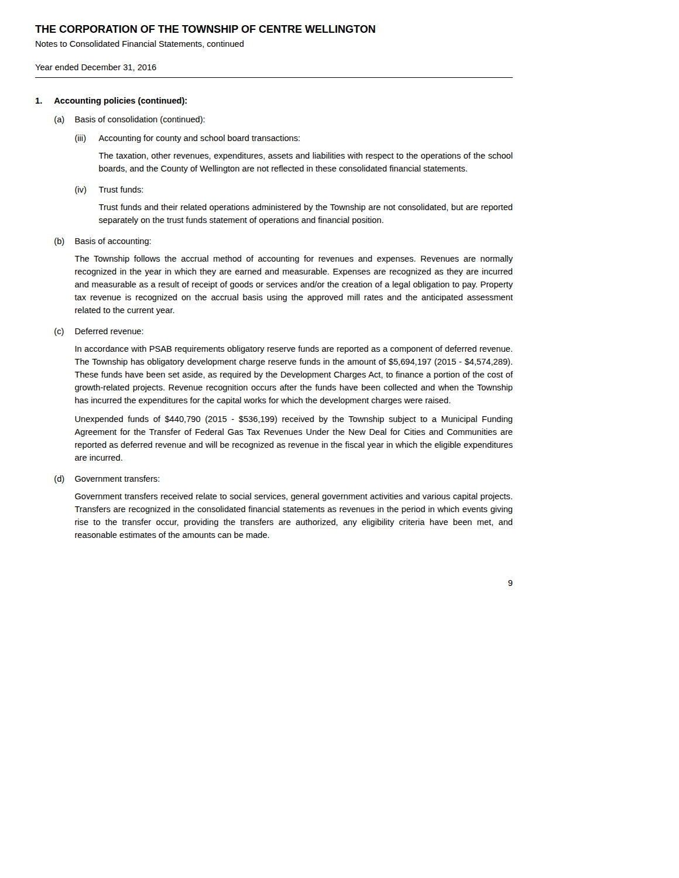THE CORPORATION OF THE TOWNSHIP OF CENTRE WELLINGTON
Notes to Consolidated Financial Statements, continued
Year ended December 31, 2016
Accounting policies (continued):
Basis of consolidation (continued):
Accounting for county and school board transactions:
The taxation, other revenues, expenditures, assets and liabilities with respect to the operations of the school boards, and the County of Wellington are not reflected in these consolidated financial statements.
Trust funds:
Trust funds and their related operations administered by the Township are not consolidated, but are reported separately on the trust funds statement of operations and financial position.
Basis of accounting:
The Township follows the accrual method of accounting for revenues and expenses. Revenues are normally recognized in the year in which they are earned and measurable. Expenses are recognized as they are incurred and measurable as a result of receipt of goods or services and/or the creation of a legal obligation to pay. Property tax revenue is recognized on the accrual basis using the approved mill rates and the anticipated assessment related to the current year.
Deferred revenue:
In accordance with PSAB requirements obligatory reserve funds are reported as a component of deferred revenue. The Township has obligatory development charge reserve funds in the amount of $5,694,197 (2015 - $4,574,289). These funds have been set aside, as required by the Development Charges Act, to finance a portion of the cost of growth-related projects. Revenue recognition occurs after the funds have been collected and when the Township has incurred the expenditures for the capital works for which the development charges were raised.
Unexpended funds of $440,790 (2015 - $536,199) received by the Township subject to a Municipal Funding Agreement for the Transfer of Federal Gas Tax Revenues Under the New Deal for Cities and Communities are reported as deferred revenue and will be recognized as revenue in the fiscal year in which the eligible expenditures are incurred.
Government transfers:
Government transfers received relate to social services, general government activities and various capital projects. Transfers are recognized in the consolidated financial statements as revenues in the period in which events giving rise to the transfer occur, providing the transfers are authorized, any eligibility criteria have been met, and reasonable estimates of the amounts can be made.
9